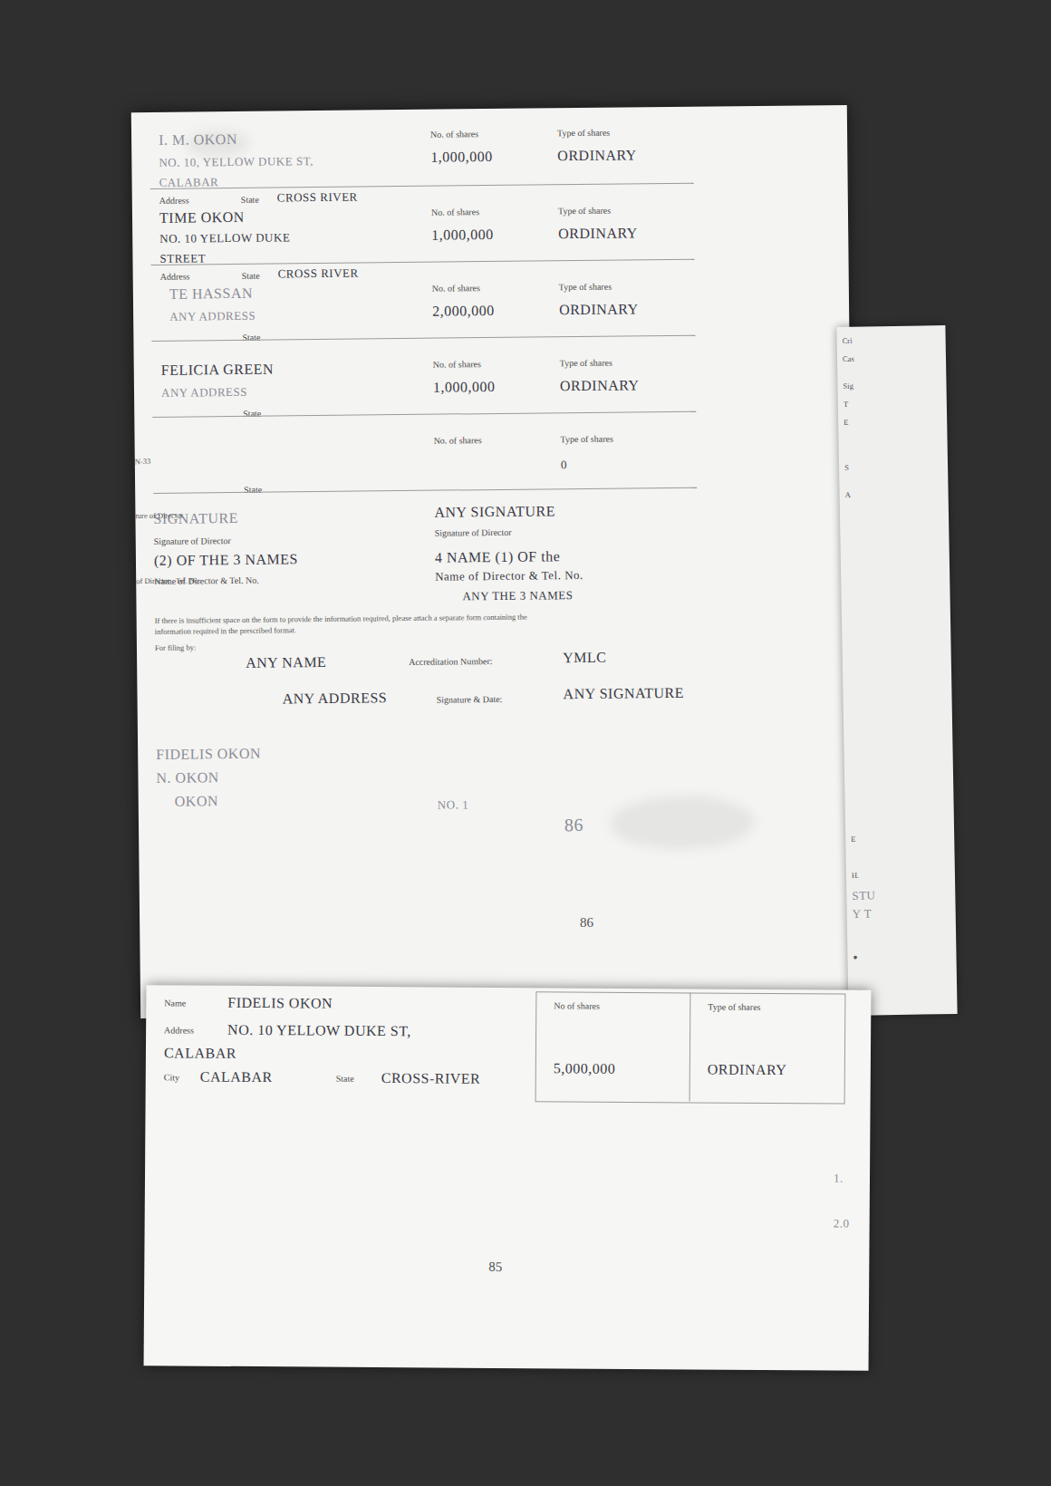I. M. OKON
NO. 10, YELLOW DUKE ST,
CALABAR
Address
State
CROSS RIVER
No. of shares
Type of shares
1,000,000
ORDINARY
TIME OKON
NO. 10 YELLOW DUKE
STREET
Address
State
CROSS RIVER
No. of shares
Type of shares
1,000,000
ORDINARY
TE HASSAN
ANY ADDRESS
State
No. of shares
Type of shares
2,000,000
ORDINARY
FELICIA GREEN
ANY ADDRESS
State
No. of shares
Type of shares
1,000,000
ORDINARY
No. of shares
Type of shares
0
State
SIGNATURE
Signature of Director
ANY SIGNATURE
Signature of Director
(2) OF THE 3 NAMES
Name of Director & Tel. No.
4 NAME (1) OF the
Name of Director & Tel. No.
ANY THE 3 NAMES
If there is insufficient space on the form to provide the information required, please attach a separate form containing the
information required in the prescribed format.
For filing by:
ANY NAME
Accreditation Number:
YMLC
ANY ADDRESS
Signature & Date:
ANY SIGNATURE
FIDELIS OKON
N. OKON
OKON
NO. 1
86
ture of Director
of Director Tel. No.
N-33
Cri
Cas
Sig
T
E
S
A
E
H.
STU
Y T
●
Name
FIDELIS OKON
Address
NO. 10 YELLOW DUKE ST,
CALABAR
City
CALABAR
State
CROSS-RIVER
No of shares
Type of shares
5,000,000
ORDINARY
85
1.
2.0
86